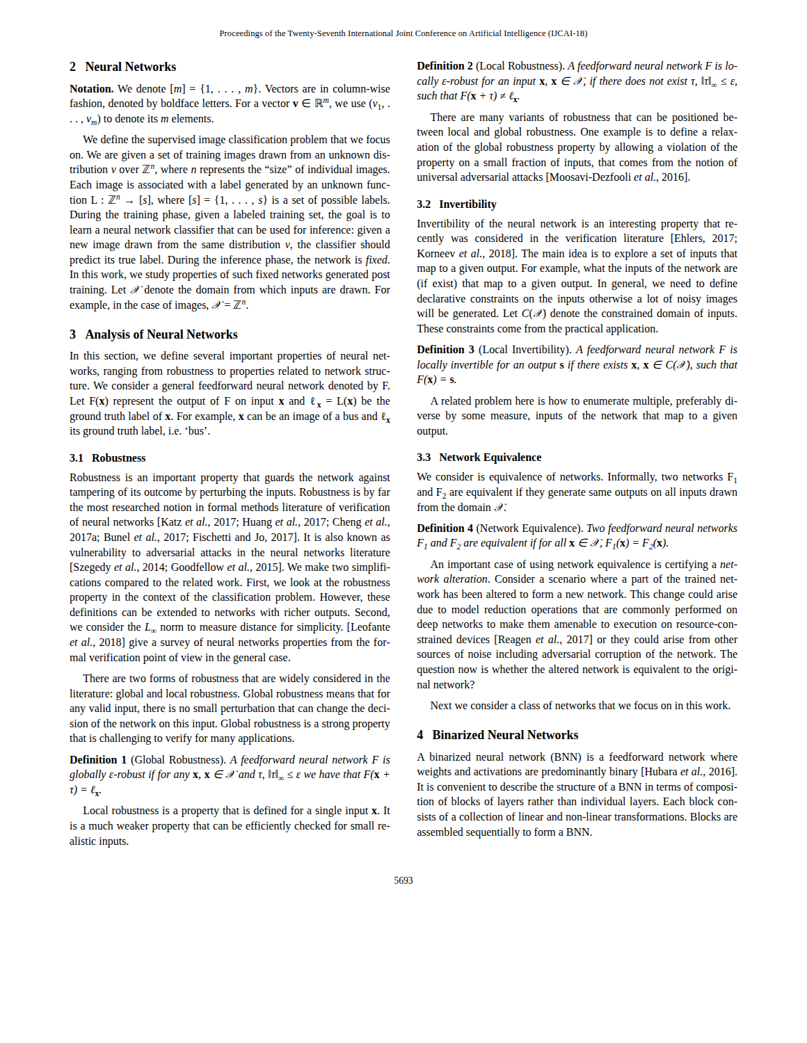Proceedings of the Twenty-Seventh International Joint Conference on Artificial Intelligence (IJCAI-18)
2 Neural Networks
Notation. We denote [m] = {1, . . . , m}. Vectors are in column-wise fashion, denoted by boldface letters. For a vector v ∈ ℝm, we use (v1, . . . , vm) to denote its m elements.
We define the supervised image classification problem that we focus on. We are given a set of training images drawn from an unknown distribution ν over ℤn, where n represents the “size” of individual images. Each image is associated with a label generated by an unknown function L : ℤn → [s], where [s] = {1, . . . , s} is a set of possible labels. During the training phase, given a labeled training set, the goal is to learn a neural network classifier that can be used for inference: given a new image drawn from the same distribution ν, the classifier should predict its true label. During the inference phase, the network is fixed. In this work, we study properties of such fixed networks generated post training. Let 𝒳 denote the domain from which inputs are drawn. For example, in the case of images, 𝒳 = ℤn.
3 Analysis of Neural Networks
In this section, we define several important properties of neural networks, ranging from robustness to properties related to network structure. We consider a general feedforward neural network denoted by F. Let F(x) represent the output of F on input x and ℓx = L(x) be the ground truth label of x. For example, x can be an image of a bus and ℓx its ground truth label, i.e. ‘bus’.
3.1 Robustness
Robustness is an important property that guards the network against tampering of its outcome by perturbing the inputs. Robustness is by far the most researched notion in formal methods literature of verification of neural networks [Katz et al., 2017; Huang et al., 2017; Cheng et al., 2017a; Bunel et al., 2017; Fischetti and Jo, 2017]. It is also known as vulnerability to adversarial attacks in the neural networks literature [Szegedy et al., 2014; Goodfellow et al., 2015]. We make two simplifications compared to the related work. First, we look at the robustness property in the context of the classification problem. However, these definitions can be extended to networks with richer outputs. Second, we consider the L∞ norm to measure distance for simplicity. [Leofante et al., 2018] give a survey of neural networks properties from the formal verification point of view in the general case.
There are two forms of robustness that are widely considered in the literature: global and local robustness. Global robustness means that for any valid input, there is no small perturbation that can change the decision of the network on this input. Global robustness is a strong property that is challenging to verify for many applications.
Definition 1 (Global Robustness). A feedforward neural network F is globally ε-robust if for any x, x ∈ 𝒳 and τ, ‖τ‖∞ ≤ ε we have that F(x + τ) = ℓx.
Local robustness is a property that is defined for a single input x. It is a much weaker property that can be efficiently checked for small realistic inputs.
Definition 2 (Local Robustness). A feedforward neural network F is locally ε-robust for an input x, x ∈ 𝒳, if there does not exist τ, ‖τ‖∞ ≤ ε, such that F(x + τ) ≠ ℓx.
There are many variants of robustness that can be positioned between local and global robustness. One example is to define a relaxation of the global robustness property by allowing a violation of the property on a small fraction of inputs, that comes from the notion of universal adversarial attacks [Moosavi-Dezfooli et al., 2016].
3.2 Invertibility
Invertibility of the neural network is an interesting property that recently was considered in the verification literature [Ehlers, 2017; Korneev et al., 2018]. The main idea is to explore a set of inputs that map to a given output. For example, what the inputs of the network are (if exist) that map to a given output. In general, we need to define declarative constraints on the inputs otherwise a lot of noisy images will be generated. Let C(𝒳) denote the constrained domain of inputs. These constraints come from the practical application.
Definition 3 (Local Invertibility). A feedforward neural network F is locally invertible for an output s if there exists x, x ∈ C(𝒳), such that F(x) = s.
A related problem here is how to enumerate multiple, preferably diverse by some measure, inputs of the network that map to a given output.
3.3 Network Equivalence
We consider is equivalence of networks. Informally, two networks F1 and F2 are equivalent if they generate same outputs on all inputs drawn from the domain 𝒳.
Definition 4 (Network Equivalence). Two feedforward neural networks F1 and F2 are equivalent if for all x ∈ 𝒳, F1(x) = F2(x).
An important case of using network equivalence is certifying a network alteration. Consider a scenario where a part of the trained network has been altered to form a new network. This change could arise due to model reduction operations that are commonly performed on deep networks to make them amenable to execution on resource-constrained devices [Reagen et al., 2017] or they could arise from other sources of noise including adversarial corruption of the network. The question now is whether the altered network is equivalent to the original network?
Next we consider a class of networks that we focus on in this work.
4 Binarized Neural Networks
A binarized neural network (BNN) is a feedforward network where weights and activations are predominantly binary [Hubara et al., 2016]. It is convenient to describe the structure of a BNN in terms of composition of blocks of layers rather than individual layers. Each block consists of a collection of linear and non-linear transformations. Blocks are assembled sequentially to form a BNN.
5693